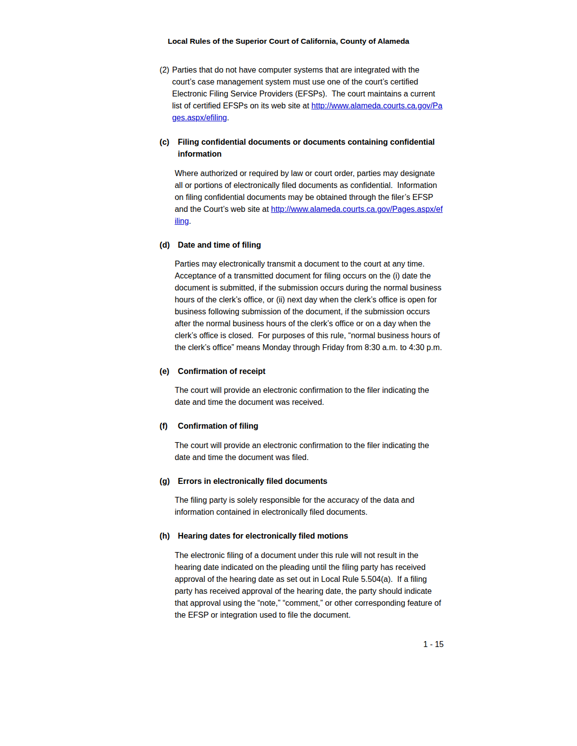Local Rules of the Superior Court of California, County of Alameda
(2)
Parties that do not have computer systems that are integrated with the court’s case management system must use one of the court’s certified Electronic Filing Service Providers (EFSPs). The court maintains a current list of certified EFSPs on its web site at http://www.alameda.courts.ca.gov/Pages.aspx/efiling.
(c)
Filing confidential documents or documents containing confidential information
Where authorized or required by law or court order, parties may designate all or portions of electronically filed documents as confidential. Information on filing confidential documents may be obtained through the filer’s EFSP and the Court’s web site at http://www.alameda.courts.ca.gov/Pages.aspx/efiling.
(d)
Date and time of filing
Parties may electronically transmit a document to the court at any time. Acceptance of a transmitted document for filing occurs on the (i) date the document is submitted, if the submission occurs during the normal business hours of the clerk’s office, or (ii) next day when the clerk’s office is open for business following submission of the document, if the submission occurs after the normal business hours of the clerk’s office or on a day when the clerk’s office is closed. For purposes of this rule, “normal business hours of the clerk’s office” means Monday through Friday from 8:30 a.m. to 4:30 p.m.
(e)
Confirmation of receipt
The court will provide an electronic confirmation to the filer indicating the date and time the document was received.
(f)
Confirmation of filing
The court will provide an electronic confirmation to the filer indicating the date and time the document was filed.
(g)
Errors in electronically filed documents
The filing party is solely responsible for the accuracy of the data and information contained in electronically filed documents.
(h)
Hearing dates for electronically filed motions
The electronic filing of a document under this rule will not result in the hearing date indicated on the pleading until the filing party has received approval of the hearing date as set out in Local Rule 5.504(a). If a filing party has received approval of the hearing date, the party should indicate that approval using the “note,” “comment,” or other corresponding feature of the EFSP or integration used to file the document.
1 - 15